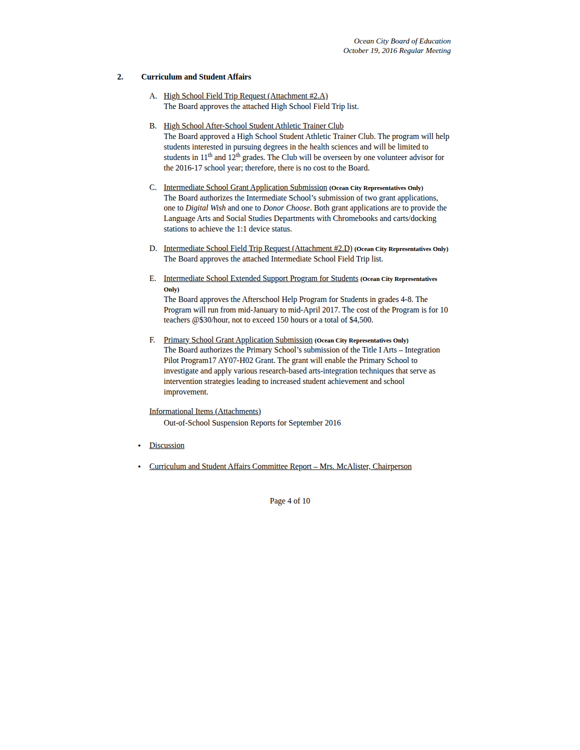Ocean City Board of Education
October 19, 2016 Regular Meeting
2. Curriculum and Student Affairs
A. High School Field Trip Request (Attachment #2.A) The Board approves the attached High School Field Trip list.
B. High School After-School Student Athletic Trainer Club The Board approved a High School Student Athletic Trainer Club. The program will help students interested in pursuing degrees in the health sciences and will be limited to students in 11th and 12th grades. The Club will be overseen by one volunteer advisor for the 2016-17 school year; therefore, there is no cost to the Board.
C. Intermediate School Grant Application Submission (Ocean City Representatives Only) The Board authorizes the Intermediate School’s submission of two grant applications, one to Digital Wish and one to Donor Choose. Both grant applications are to provide the Language Arts and Social Studies Departments with Chromebooks and carts/docking stations to achieve the 1:1 device status.
D. Intermediate School Field Trip Request (Attachment #2.D) (Ocean City Representatives Only) The Board approves the attached Intermediate School Field Trip list.
E. Intermediate School Extended Support Program for Students (Ocean City Representatives Only) The Board approves the Afterschool Help Program for Students in grades 4-8. The Program will run from mid-January to mid-April 2017. The cost of the Program is for 10 teachers @$30/hour, not to exceed 150 hours or a total of $4,500.
F. Primary School Grant Application Submission (Ocean City Representatives Only) The Board authorizes the Primary School’s submission of the Title I Arts – Integration Pilot Program17 AY07-H02 Grant. The grant will enable the Primary School to investigate and apply various research-based arts-integration techniques that serve as intervention strategies leading to increased student achievement and school improvement.
Informational Items (Attachments) Out-of-School Suspension Reports for September 2016
Discussion
Curriculum and Student Affairs Committee Report – Mrs. McAlister, Chairperson
Page 4 of 10